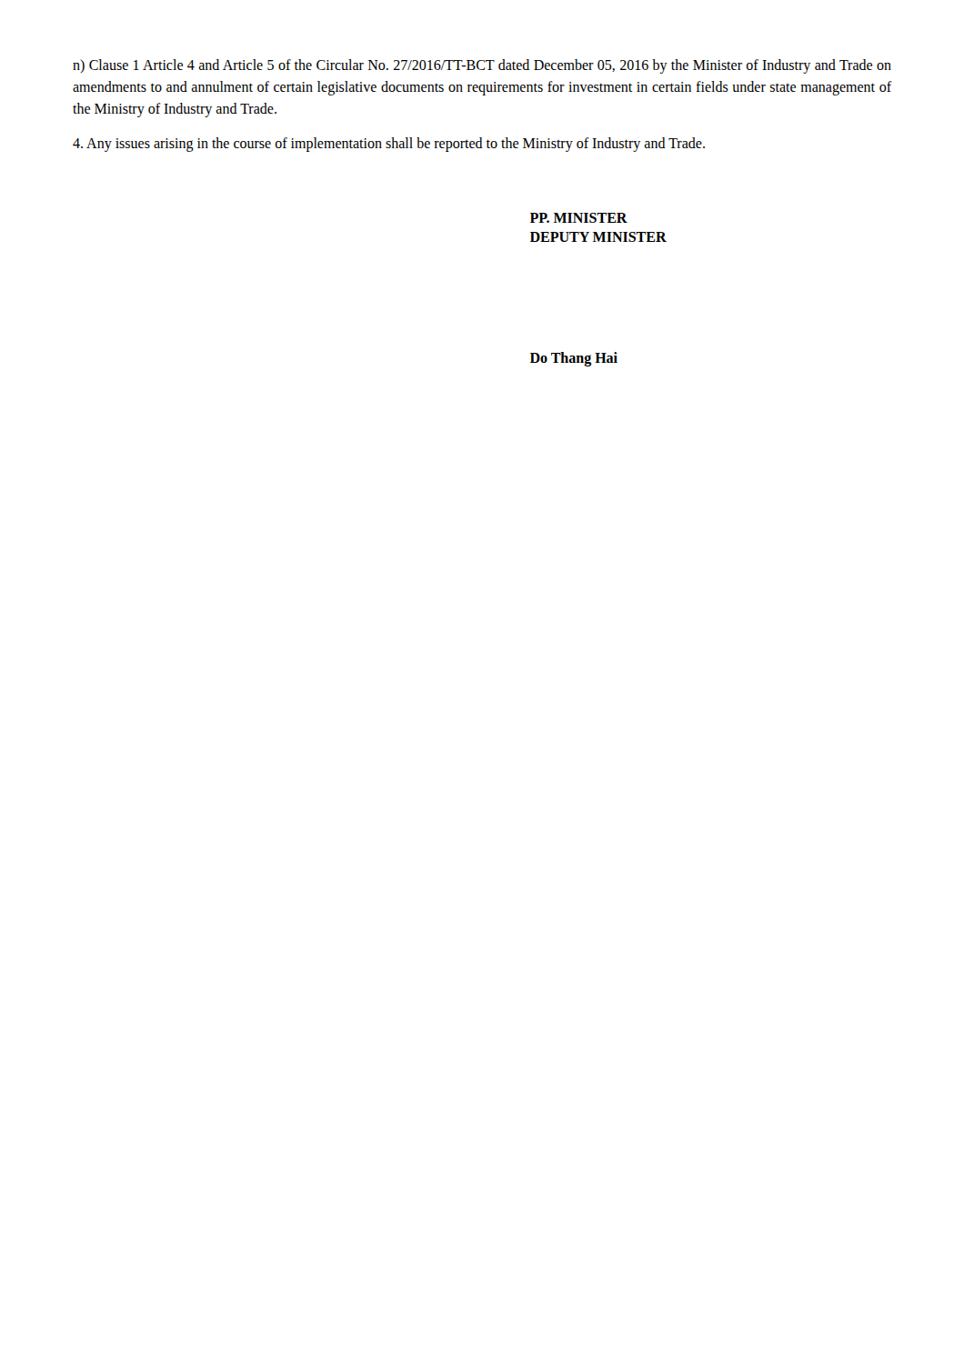n) Clause 1 Article 4 and Article 5 of the Circular No. 27/2016/TT-BCT dated December 05, 2016 by the Minister of Industry and Trade on amendments to and annulment of certain legislative documents on requirements for investment in certain fields under state management of the Ministry of Industry and Trade.
4. Any issues arising in the course of implementation shall be reported to the Ministry of Industry and Trade.
PP. MINISTER
DEPUTY MINISTER
Do Thang Hai